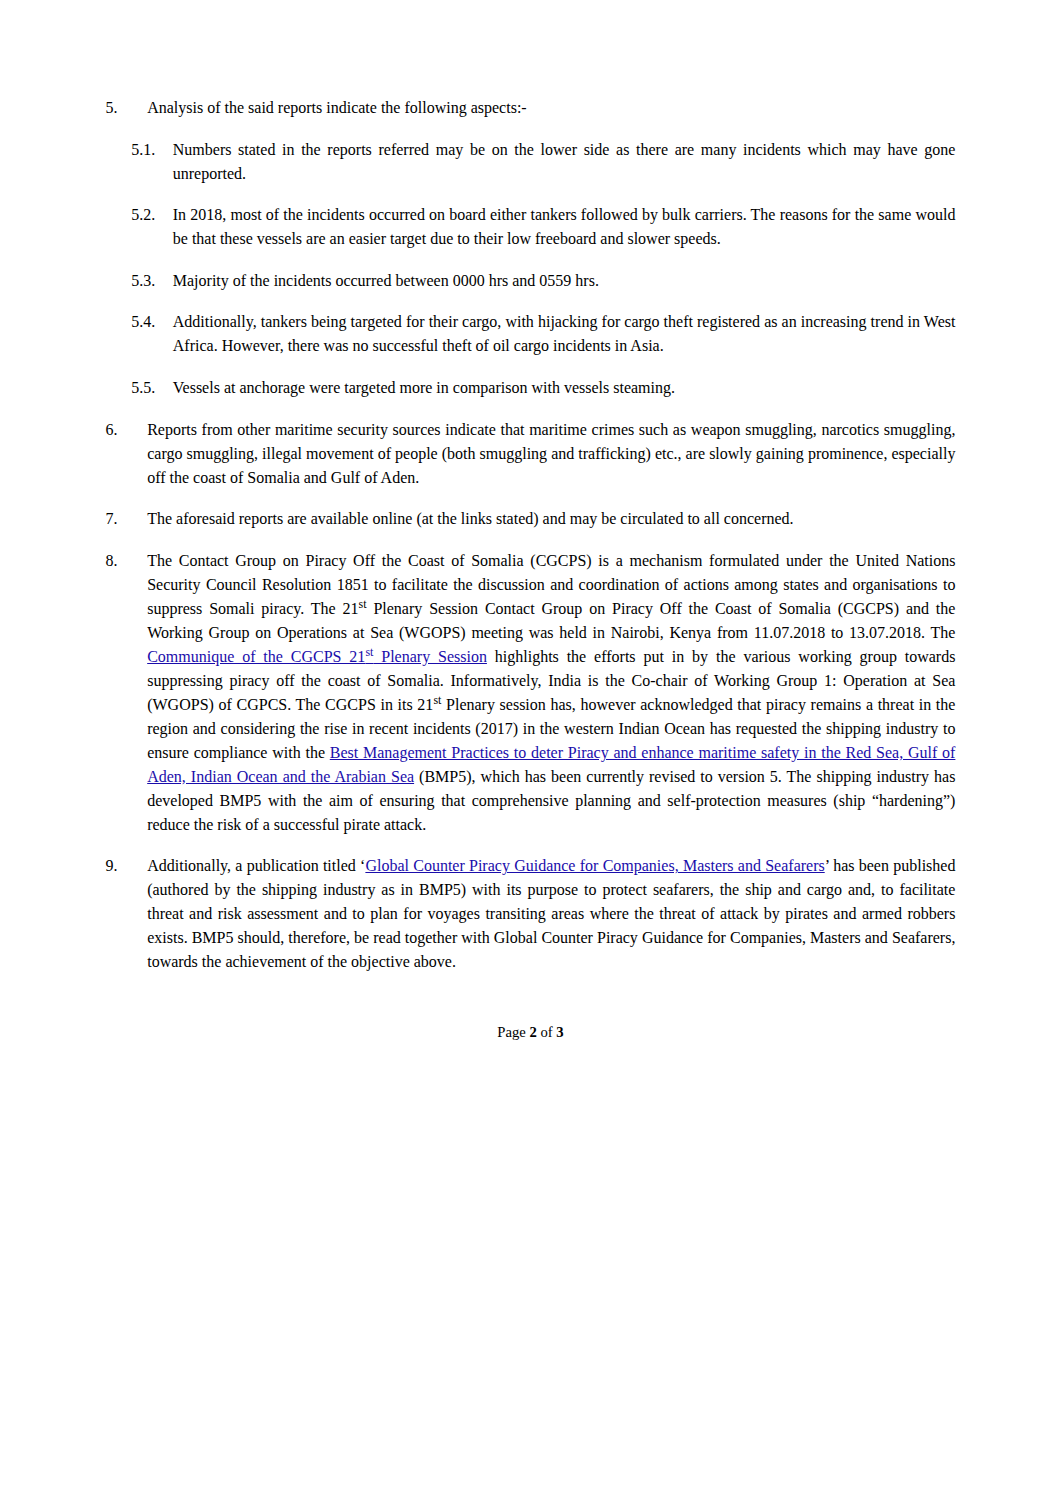5.
Analysis of the said reports indicate the following aspects:-
5.1.
Numbers stated in the reports referred may be on the lower side as there are many incidents which may have gone unreported.
5.2.
In 2018, most of the incidents occurred on board either tankers followed by bulk carriers. The reasons for the same would be that these vessels are an easier target due to their low freeboard and slower speeds.
5.3.
Majority of the incidents occurred between 0000 hrs and 0559 hrs.
5.4.
Additionally, tankers being targeted for their cargo, with hijacking for cargo theft registered as an increasing trend in West Africa. However, there was no successful theft of oil cargo incidents in Asia.
5.5.
Vessels at anchorage were targeted more in comparison with vessels steaming.
6.
Reports from other maritime security sources indicate that maritime crimes such as weapon smuggling, narcotics smuggling, cargo smuggling, illegal movement of people (both smuggling and trafficking) etc., are slowly gaining prominence, especially off the coast of Somalia and Gulf of Aden.
7.
The aforesaid reports are available online (at the links stated) and may be circulated to all concerned.
8.
The Contact Group on Piracy Off the Coast of Somalia (CGCPS) is a mechanism formulated under the United Nations Security Council Resolution 1851 to facilitate the discussion and coordination of actions among states and organisations to suppress Somali piracy. The 21st Plenary Session Contact Group on Piracy Off the Coast of Somalia (CGCPS) and the Working Group on Operations at Sea (WGOPS) meeting was held in Nairobi, Kenya from 11.07.2018 to 13.07.2018. The Communique of the CGCPS 21st Plenary Session highlights the efforts put in by the various working group towards suppressing piracy off the coast of Somalia. Informatively, India is the Co-chair of Working Group 1: Operation at Sea (WGOPS) of CGPCS. The CGCPS in its 21st Plenary session has, however acknowledged that piracy remains a threat in the region and considering the rise in recent incidents (2017) in the western Indian Ocean has requested the shipping industry to ensure compliance with the Best Management Practices to deter Piracy and enhance maritime safety in the Red Sea, Gulf of Aden, Indian Ocean and the Arabian Sea (BMP5), which has been currently revised to version 5. The shipping industry has developed BMP5 with the aim of ensuring that comprehensive planning and self-protection measures (ship “hardening”) reduce the risk of a successful pirate attack.
9.
Additionally, a publication titled ‘Global Counter Piracy Guidance for Companies, Masters and Seafarers’ has been published (authored by the shipping industry as in BMP5) with its purpose to protect seafarers, the ship and cargo and, to facilitate threat and risk assessment and to plan for voyages transiting areas where the threat of attack by pirates and armed robbers exists. BMP5 should, therefore, be read together with Global Counter Piracy Guidance for Companies, Masters and Seafarers, towards the achievement of the objective above.
Page 2 of 3